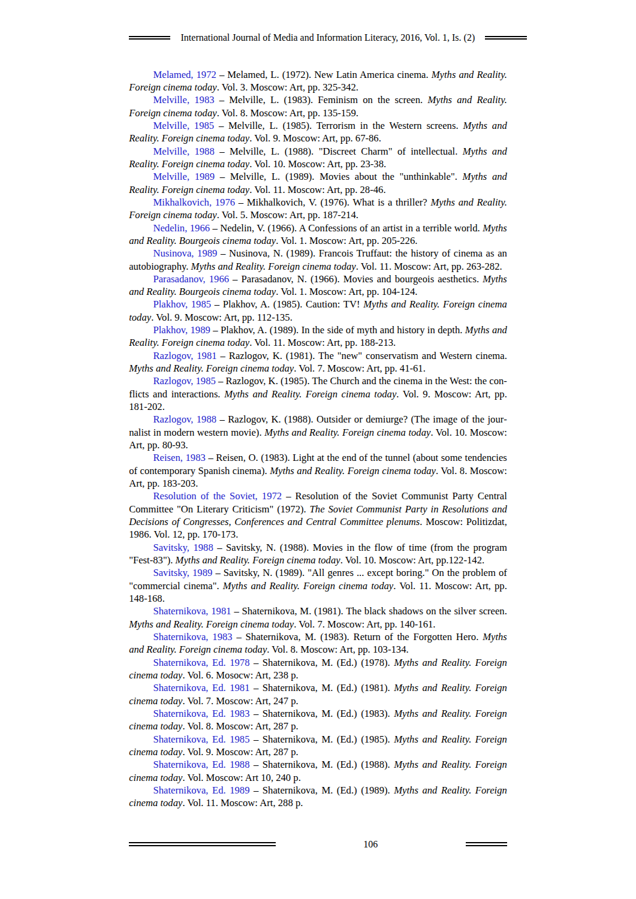International Journal of Media and Information Literacy, 2016, Vol. 1, Is. (2)
Melamed, 1972 – Melamed, L. (1972). New Latin America cinema. Myths and Reality. Foreign cinema today. Vol. 3. Moscow: Art, pp. 325-342.
Melville, 1983 – Melville, L. (1983). Feminism on the screen. Myths and Reality. Foreign cinema today. Vol. 8. Moscow: Art, pp. 135-159.
Melville, 1985 – Melville, L. (1985). Terrorism in the Western screens. Myths and Reality. Foreign cinema today. Vol. 9. Moscow: Art, pp. 67-86.
Melville, 1988 – Melville, L. (1988). "Discreet Charm" of intellectual. Myths and Reality. Foreign cinema today. Vol. 10. Moscow: Art, pp. 23-38.
Melville, 1989 – Melville, L. (1989). Movies about the "unthinkable". Myths and Reality. Foreign cinema today. Vol. 11. Moscow: Art, pp. 28-46.
Mikhalkovich, 1976 – Mikhalkovich, V. (1976). What is a thriller? Myths and Reality. Foreign cinema today. Vol. 5. Moscow: Art, pp. 187-214.
Nedelin, 1966 – Nedelin, V. (1966). A Confessions of an artist in a terrible world. Myths and Reality. Bourgeois cinema today. Vol. 1. Moscow: Art, pp. 205-226.
Nusinova, 1989 – Nusinova, N. (1989). Francois Truffaut: the history of cinema as an autobiography. Myths and Reality. Foreign cinema today. Vol. 11. Moscow: Art, pp. 263-282.
Parasadanov, 1966 – Parasadanov, N. (1966). Movies and bourgeois aesthetics. Myths and Reality. Bourgeois cinema today. Vol. 1. Moscow: Art, pp. 104-124.
Plakhov, 1985 – Plakhov, A. (1985). Caution: TV! Myths and Reality. Foreign cinema today. Vol. 9. Moscow: Art, pp. 112-135.
Plakhov, 1989 – Plakhov, A. (1989). In the side of myth and history in depth. Myths and Reality. Foreign cinema today. Vol. 11. Moscow: Art, pp. 188-213.
Razlogov, 1981 – Razlogov, K. (1981). The "new" conservatism and Western cinema. Myths and Reality. Foreign cinema today. Vol. 7. Moscow: Art, pp. 41-61.
Razlogov, 1985 – Razlogov, K. (1985). The Church and the cinema in the West: the conflicts and interactions. Myths and Reality. Foreign cinema today. Vol. 9. Moscow: Art, pp. 181-202.
Razlogov, 1988 – Razlogov, K. (1988). Outsider or demiurge? (The image of the journalist in modern western movie). Myths and Reality. Foreign cinema today. Vol. 10. Moscow: Art, pp. 80-93.
Reisen, 1983 – Reisen, O. (1983). Light at the end of the tunnel (about some tendencies of contemporary Spanish cinema). Myths and Reality. Foreign cinema today. Vol. 8. Moscow: Art, pp. 183-203.
Resolution of the Soviet, 1972 – Resolution of the Soviet Communist Party Central Committee "On Literary Criticism" (1972). The Soviet Communist Party in Resolutions and Decisions of Congresses, Conferences and Central Committee plenums. Moscow: Politizdat, 1986. Vol. 12, pp. 170-173.
Savitsky, 1988 – Savitsky, N. (1988). Movies in the flow of time (from the program "Fest-83"). Myths and Reality. Foreign cinema today. Vol. 10. Moscow: Art, pp.122-142.
Savitsky, 1989 – Savitsky, N. (1989). "All genres ... except boring." On the problem of "commercial cinema". Myths and Reality. Foreign cinema today. Vol. 11. Moscow: Art, pp. 148-168.
Shaternikova, 1981 – Shaternikova, M. (1981). The black shadows on the silver screen. Myths and Reality. Foreign cinema today. Vol. 7. Moscow: Art, pp. 140-161.
Shaternikova, 1983 – Shaternikova, M. (1983). Return of the Forgotten Hero. Myths and Reality. Foreign cinema today. Vol. 8. Moscow: Art, pp. 103-134.
Shaternikova, Ed. 1978 – Shaternikova, M. (Ed.) (1978). Myths and Reality. Foreign cinema today. Vol. 6. Mosocw: Art, 238 p.
Shaternikova, Ed. 1981 – Shaternikova, M. (Ed.) (1981). Myths and Reality. Foreign cinema today. Vol. 7. Moscow: Art, 247 p.
Shaternikova, Ed. 1983 – Shaternikova, M. (Ed.) (1983). Myths and Reality. Foreign cinema today. Vol. 8. Moscow: Art, 287 p.
Shaternikova, Ed. 1985 – Shaternikova, M. (Ed.) (1985). Myths and Reality. Foreign cinema today. Vol. 9. Moscow: Art, 287 p.
Shaternikova, Ed. 1988 – Shaternikova, M. (Ed.) (1988). Myths and Reality. Foreign cinema today. Vol. Moscow: Art 10, 240 p.
Shaternikova, Ed. 1989 – Shaternikova, M. (Ed.) (1989). Myths and Reality. Foreign cinema today. Vol. 11. Moscow: Art, 288 p.
106